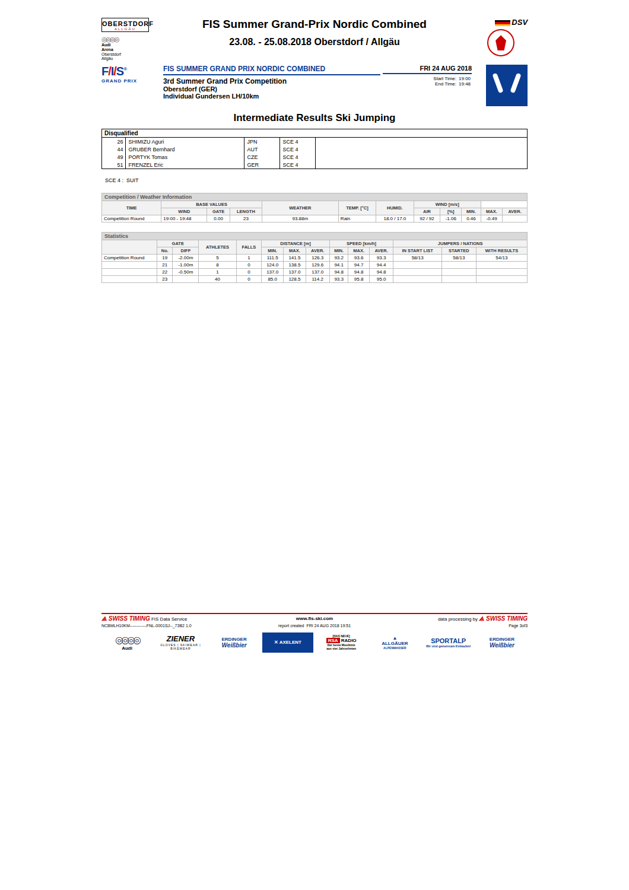OBERSTDORF
ALLGÄU
◎◎◎◎
Audi
Arena
Oberstdorf
Allgäu
FIS Summer Grand-Prix Nordic Combined
23.08. - 25.08.2018 Oberstdorf / Allgäu
DSV
F/I/S®
GRAND PRIX
FIS SUMMER GRAND PRIX NORDIC COMBINED
3rd Summer Grand Prix Competition
Oberstdorf (GER)
Individual Gundersen LH/10km
FRI 24 AUG 2018
| Start Time: | 19:00 |
| End Time: | 19:48 |
Intermediate Results Ski Jumping
Disqualified
| 26 | SHIMIZU Aguri | JPN | SCE 4 | |
| 44 | GRUBER Bernhard | AUT | SCE 4 | |
| 49 | PORTYK Tomas | CZE | SCE 4 | |
| 51 | FRENZEL Eric | GER | SCE 4 | |
SCE 4 : SUIT
Competition / Weather Information
| TIME | BASE VALUES | WEATHER | TEMP. [°C] | HUMID. | WIND [m/s] |
| --- | --- | --- | --- | --- | --- |
| WIND | GATE | LENGTH | AIR | [%] | MIN. | MAX. | AVER. |
| Competition Round | 19:00 - 19:48 | 0.00 | 23 | 93.88m | Rain | 18.0 / 17.0 | 92 / 92 | -1.06 | 0.46 | -0.49 |
Statistics
| | GATE | ATHLETES | FALLS | DISTANCE [m] | SPEED [km/h] | JUMPERS / NATIONS |
| --- | --- | --- | --- | --- | --- | --- |
| No. | DIFF | MIN. | MAX. | AVER. | MIN. | MAX. | AVER. | IN START LIST | STARTED | WITH RESULTS |
| Competition Round | 19 | -2.00m | 5 | 1 | 111.5 | 141.5 | 126.3 | 93.2 | 93.6 | 93.3 | 58/13 | 58/13 | 54/13 |
| | 21 | -1.00m | 8 | 0 | 124.0 | 138.5 | 129.6 | 94.1 | 94.7 | 94.4 | | | |
| | 22 | -0.50m | 1 | 0 | 137.0 | 137.0 | 137.0 | 94.8 | 94.8 | 94.8 | | | |
| | 23 | | 40 | 0 | 85.0 | 128.5 | 114.2 | 93.3 | 95.8 | 95.0 | | | |
⟁ SWISS TIMING FIS Data Service
www.fis-ski.com
data processing by ⟁ SWISS TIMING
NCBMLH10KM------------FNL-0001SJ--_73B2 1.0
report created FRI 24 AUG 2018 19:51
Page 3of3
◎◎◎◎
Audi
ZIENER
GLOVES | SKIWEAR | BIKEWEAR
ERDINGER
Weißbier
✕ AXELENT
[DAS NEUE]
RSA RADIO
Der beste Musikmix
aus vier Jahrzehnten
▲
ALLGÄUER
ALPENWASSER
SPORTALP
Wir sind gemeinsam Einkaufen!
ERDINGER
Weißbier